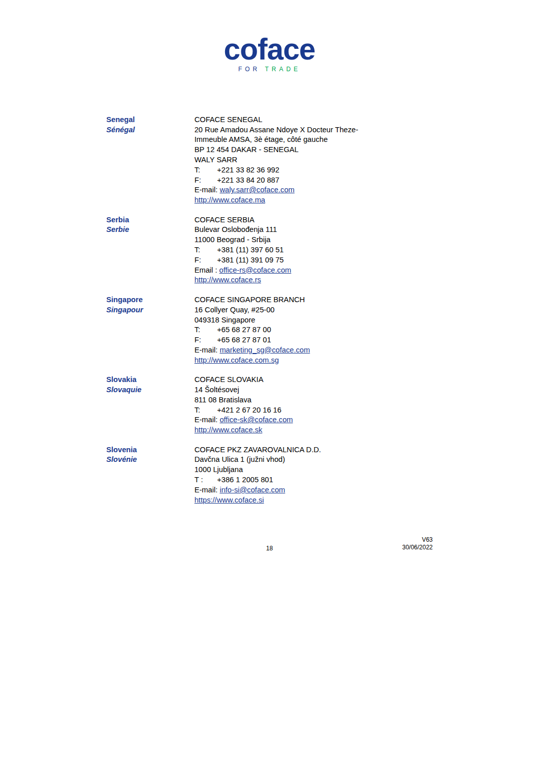coface
FOR TRADE
| Senegal Sénégal | COFACE SENEGAL 20 Rue Amadou Assane Ndoye X Docteur Theze- Immeuble AMSA, 3è étage, côté gauche BP 12 454 DAKAR - SENEGAL WALY SARR T: +221 33 82 36 992 F: +221 33 84 20 887 E-mail: waly.sarr@coface.com http://www.coface.ma |
| Serbia Serbie | COFACE SERBIA Bulevar Oslobođenja 111 11000 Beograd - Srbija T: +381 (11) 397 60 51 F: +381 (11) 391 09 75 Email : office-rs@coface.com http://www.coface.rs |
| Singapore Singapour | COFACE SINGAPORE BRANCH 16 Collyer Quay, #25-00 049318 Singapore T: +65 68 27 87 00 F: +65 68 27 87 01 E-mail: marketing_sg@coface.com http://www.coface.com.sg |
| Slovakia Slovaquie | COFACE SLOVAKIA 14 Šoltésovej 811 08 Bratislava T: +421 2 67 20 16 16 E-mail: office-sk@coface.com http://www.coface.sk |
| Slovenia Slovénie | COFACE PKZ ZAVAROVALNICA D.D. Davčna Ulica 1 (južni vhod) 1000 Ljubljana T : +386 1 2005 801 E-mail: info-si@coface.com https://www.coface.si |
18
V63
30/06/2022